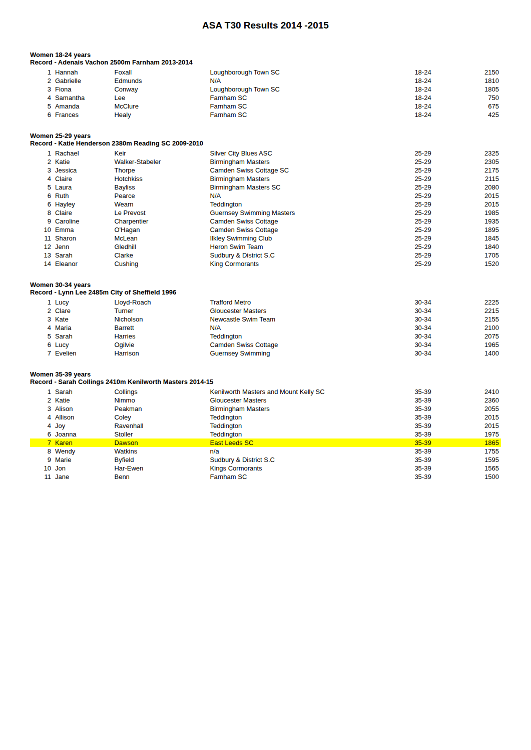ASA T30 Results 2014 -2015
Women 18-24 years
Record - Adenais Vachon 2500m Farnham 2013-2014
| 1 | Hannah | Foxall | Loughborough Town SC | 18-24 | 2150 |
| 2 | Gabrielle | Edmunds | N/A | 18-24 | 1810 |
| 3 | Fiona | Conway | Loughborough Town SC | 18-24 | 1805 |
| 4 | Samantha | Lee | Farnham SC | 18-24 | 750 |
| 5 | Amanda | McClure | Farnham SC | 18-24 | 675 |
| 6 | Frances | Healy | Farnham SC | 18-24 | 425 |
Women 25-29 years
Record - Katie Henderson 2380m Reading SC 2009-2010
| 1 | Rachael | Keir | Silver City Blues ASC | 25-29 | 2325 |
| 2 | Katie | Walker-Stabeler | Birmingham Masters | 25-29 | 2305 |
| 3 | Jessica | Thorpe | Camden Swiss Cottage SC | 25-29 | 2175 |
| 4 | Claire | Hotchkiss | Birmingham Masters | 25-29 | 2115 |
| 5 | Laura | Bayliss | Birmingham Masters SC | 25-29 | 2080 |
| 6 | Ruth | Pearce | N/A | 25-29 | 2015 |
| 6 | Hayley | Wearn | Teddington | 25-29 | 2015 |
| 8 | Claire | Le Prevost | Guernsey Swimming Masters | 25-29 | 1985 |
| 9 | Caroline | Charpentier | Camden Swiss Cottage | 25-29 | 1935 |
| 10 | Emma | O'Hagan | Camden Swiss Cottage | 25-29 | 1895 |
| 11 | Sharon | McLean | Ilkley Swimming Club | 25-29 | 1845 |
| 12 | Jenn | Gledhill | Heron Swim Team | 25-29 | 1840 |
| 13 | Sarah | Clarke | Sudbury & District S.C | 25-29 | 1705 |
| 14 | Eleanor | Cushing | King Cormorants | 25-29 | 1520 |
Women 30-34 years
Record - Lynn Lee 2485m City of Sheffield 1996
| 1 | Lucy | Lloyd-Roach | Trafford Metro | 30-34 | 2225 |
| 2 | Clare | Turner | Gloucester Masters | 30-34 | 2215 |
| 3 | Kate | Nicholson | Newcastle Swim Team | 30-34 | 2155 |
| 4 | Maria | Barrett | N/A | 30-34 | 2100 |
| 5 | Sarah | Harries | Teddington | 30-34 | 2075 |
| 6 | Lucy | Ogilvie | Camden Swiss Cottage | 30-34 | 1965 |
| 7 | Evelien | Harrison | Guernsey Swimming | 30-34 | 1400 |
Women 35-39 years
Record - Sarah Collings 2410m Kenilworth Masters 2014-15
| 1 | Sarah | Collings | Kenilworth Masters and Mount Kelly SC | 35-39 | 2410 |
| 2 | Katie | Nimmo | Gloucester Masters | 35-39 | 2360 |
| 3 | Alison | Peakman | Birmingham Masters | 35-39 | 2055 |
| 4 | Allison | Coley | Teddington | 35-39 | 2015 |
| 4 | Joy | Ravenhall | Teddington | 35-39 | 2015 |
| 6 | Joanna | Stoller | Teddington | 35-39 | 1975 |
| 7 | Karen | Dawson | East Leeds SC | 35-39 | 1865 |
| 8 | Wendy | Watkins | n/a | 35-39 | 1755 |
| 9 | Marie | Byfield | Sudbury & District S.C | 35-39 | 1595 |
| 10 | Jon | Har-Ewen | Kings Cormorants | 35-39 | 1565 |
| 11 | Jane | Benn | Farnham SC | 35-39 | 1500 |